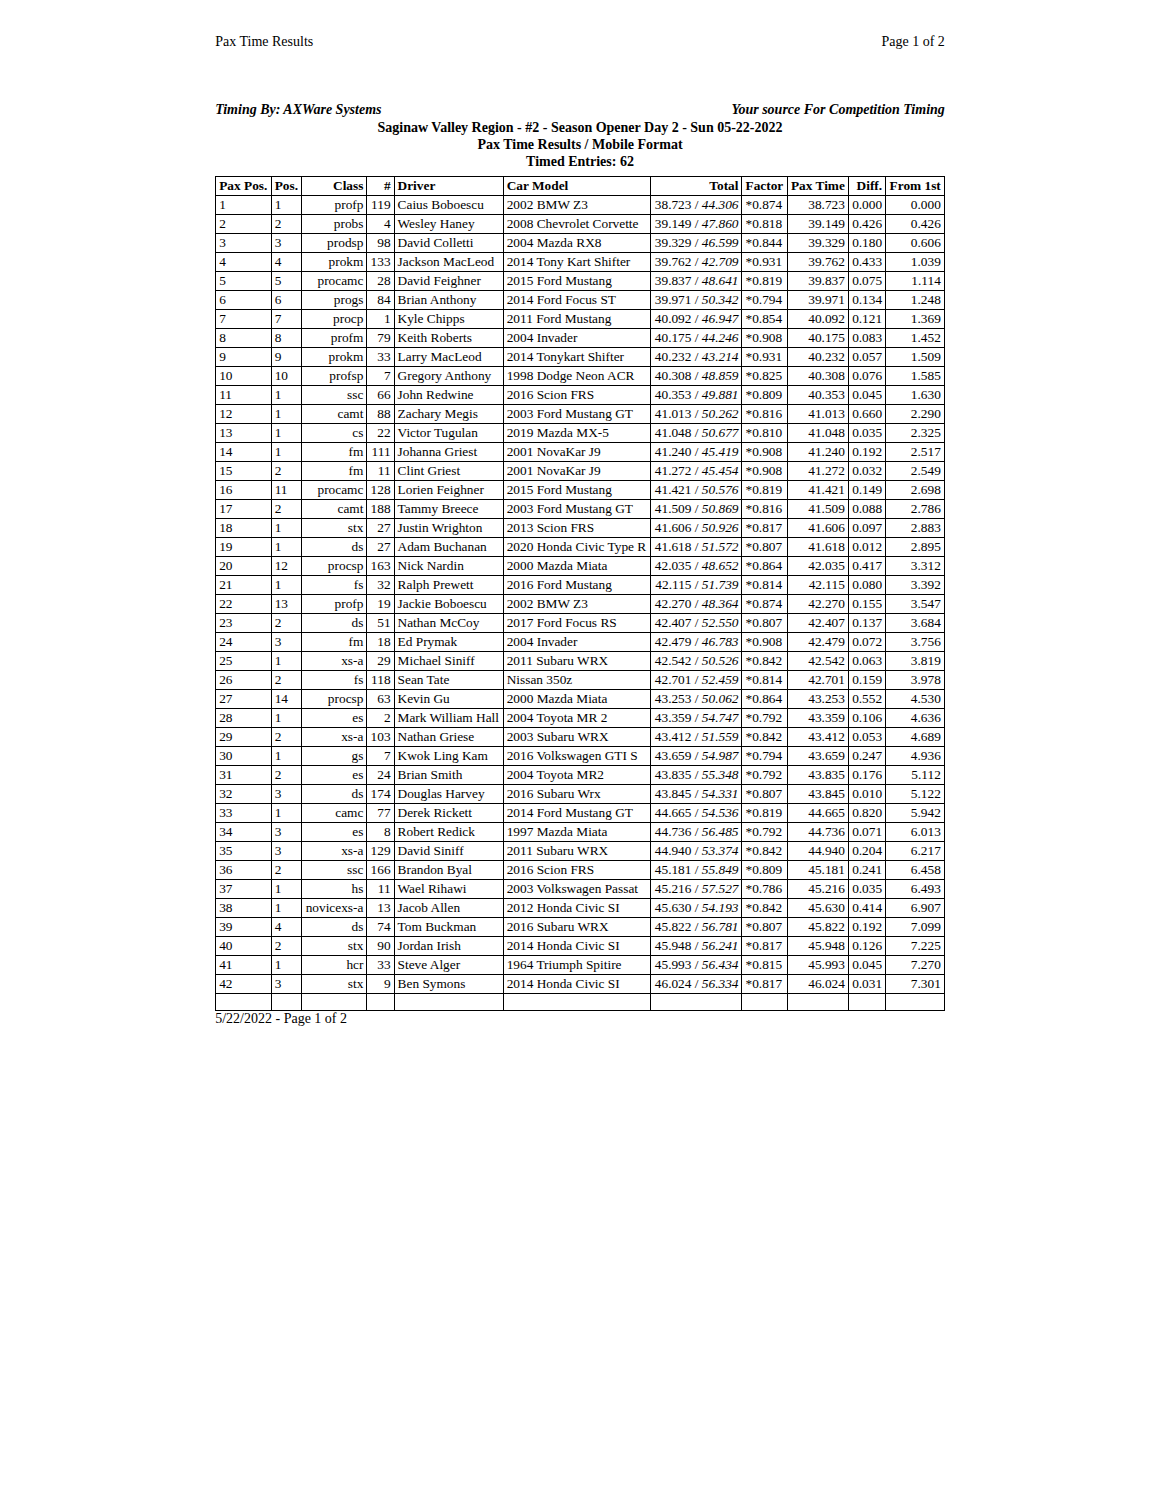Pax Time Results Page 1 of 2
Timing By: AXWare Systems Your source For Competition Timing
Saginaw Valley Region - #2 - Season Opener Day 2 - Sun 05-22-2022
Pax Time Results / Mobile Format
Timed Entries: 62
| Pax Pos. | Pos. | Class | # | Driver | Car Model | Total | Factor | Pax Time | Diff. | From 1st |
| --- | --- | --- | --- | --- | --- | --- | --- | --- | --- | --- |
| 1 | 1 | profp | 119 | Caius Boboescu | 2002 BMW Z3 | 38.723 / 44.306 | *0.874 | 38.723 | 0.000 | 0.000 |
| 2 | 2 | probs | 4 | Wesley Haney | 2008 Chevrolet Corvette | 39.149 / 47.860 | *0.818 | 39.149 | 0.426 | 0.426 |
| 3 | 3 | prodsp | 98 | David Colletti | 2004 Mazda RX8 | 39.329 / 46.599 | *0.844 | 39.329 | 0.180 | 0.606 |
| 4 | 4 | prokm | 133 | Jackson MacLeod | 2014 Tony Kart Shifter | 39.762 / 42.709 | *0.931 | 39.762 | 0.433 | 1.039 |
| 5 | 5 | procamc | 28 | David Feighner | 2015 Ford Mustang | 39.837 / 48.641 | *0.819 | 39.837 | 0.075 | 1.114 |
| 6 | 6 | progs | 84 | Brian Anthony | 2014 Ford Focus ST | 39.971 / 50.342 | *0.794 | 39.971 | 0.134 | 1.248 |
| 7 | 7 | procp | 1 | Kyle Chipps | 2011 Ford Mustang | 40.092 / 46.947 | *0.854 | 40.092 | 0.121 | 1.369 |
| 8 | 8 | profm | 79 | Keith Roberts | 2004 Invader | 40.175 / 44.246 | *0.908 | 40.175 | 0.083 | 1.452 |
| 9 | 9 | prokm | 33 | Larry MacLeod | 2014 Tonykart Shifter | 40.232 / 43.214 | *0.931 | 40.232 | 0.057 | 1.509 |
| 10 | 10 | profsp | 7 | Gregory Anthony | 1998 Dodge Neon ACR | 40.308 / 48.859 | *0.825 | 40.308 | 0.076 | 1.585 |
| 11 | 1 | ssc | 66 | John Redwine | 2016 Scion FRS | 40.353 / 49.881 | *0.809 | 40.353 | 0.045 | 1.630 |
| 12 | 1 | camt | 88 | Zachary Megis | 2003 Ford Mustang GT | 41.013 / 50.262 | *0.816 | 41.013 | 0.660 | 2.290 |
| 13 | 1 | cs | 22 | Victor Tugulan | 2019 Mazda MX-5 | 41.048 / 50.677 | *0.810 | 41.048 | 0.035 | 2.325 |
| 14 | 1 | fm | 111 | Johanna Griest | 2001 NovaKar J9 | 41.240 / 45.419 | *0.908 | 41.240 | 0.192 | 2.517 |
| 15 | 2 | fm | 11 | Clint Griest | 2001 NovaKar J9 | 41.272 / 45.454 | *0.908 | 41.272 | 0.032 | 2.549 |
| 16 | 11 | procamc | 128 | Lorien Feighner | 2015 Ford Mustang | 41.421 / 50.576 | *0.819 | 41.421 | 0.149 | 2.698 |
| 17 | 2 | camt | 188 | Tammy Breece | 2003 Ford Mustang GT | 41.509 / 50.869 | *0.816 | 41.509 | 0.088 | 2.786 |
| 18 | 1 | stx | 27 | Justin Wrighton | 2013 Scion FRS | 41.606 / 50.926 | *0.817 | 41.606 | 0.097 | 2.883 |
| 19 | 1 | ds | 27 | Adam Buchanan | 2020 Honda Civic Type R | 41.618 / 51.572 | *0.807 | 41.618 | 0.012 | 2.895 |
| 20 | 12 | procsp | 163 | Nick Nardin | 2000 Mazda Miata | 42.035 / 48.652 | *0.864 | 42.035 | 0.417 | 3.312 |
| 21 | 1 | fs | 32 | Ralph Prewett | 2016 Ford Mustang | 42.115 / 51.739 | *0.814 | 42.115 | 0.080 | 3.392 |
| 22 | 13 | profp | 19 | Jackie Boboescu | 2002 BMW Z3 | 42.270 / 48.364 | *0.874 | 42.270 | 0.155 | 3.547 |
| 23 | 2 | ds | 51 | Nathan McCoy | 2017 Ford Focus RS | 42.407 / 52.550 | *0.807 | 42.407 | 0.137 | 3.684 |
| 24 | 3 | fm | 18 | Ed Prymak | 2004 Invader | 42.479 / 46.783 | *0.908 | 42.479 | 0.072 | 3.756 |
| 25 | 1 | xs-a | 29 | Michael Siniff | 2011 Subaru WRX | 42.542 / 50.526 | *0.842 | 42.542 | 0.063 | 3.819 |
| 26 | 2 | fs | 118 | Sean Tate | Nissan 350z | 42.701 / 52.459 | *0.814 | 42.701 | 0.159 | 3.978 |
| 27 | 14 | procsp | 63 | Kevin Gu | 2000 Mazda Miata | 43.253 / 50.062 | *0.864 | 43.253 | 0.552 | 4.530 |
| 28 | 1 | es | 2 | Mark William Hall | 2004 Toyota MR 2 | 43.359 / 54.747 | *0.792 | 43.359 | 0.106 | 4.636 |
| 29 | 2 | xs-a | 103 | Nathan Griese | 2003 Subaru WRX | 43.412 / 51.559 | *0.842 | 43.412 | 0.053 | 4.689 |
| 30 | 1 | gs | 7 | Kwok Ling Kam | 2016 Volkswagen GTI S | 43.659 / 54.987 | *0.794 | 43.659 | 0.247 | 4.936 |
| 31 | 2 | es | 24 | Brian Smith | 2004 Toyota MR2 | 43.835 / 55.348 | *0.792 | 43.835 | 0.176 | 5.112 |
| 32 | 3 | ds | 174 | Douglas Harvey | 2016 Subaru Wrx | 43.845 / 54.331 | *0.807 | 43.845 | 0.010 | 5.122 |
| 33 | 1 | camc | 77 | Derek Rickett | 2014 Ford Mustang GT | 44.665 / 54.536 | *0.819 | 44.665 | 0.820 | 5.942 |
| 34 | 3 | es | 8 | Robert Redick | 1997 Mazda Miata | 44.736 / 56.485 | *0.792 | 44.736 | 0.071 | 6.013 |
| 35 | 3 | xs-a | 129 | David Siniff | 2011 Subaru WRX | 44.940 / 53.374 | *0.842 | 44.940 | 0.204 | 6.217 |
| 36 | 2 | ssc | 166 | Brandon Byal | 2016 Scion FRS | 45.181 / 55.849 | *0.809 | 45.181 | 0.241 | 6.458 |
| 37 | 1 | hs | 11 | Wael Rihawi | 2003 Volkswagen Passat | 45.216 / 57.527 | *0.786 | 45.216 | 0.035 | 6.493 |
| 38 | 1 | novicexs-a | 13 | Jacob Allen | 2012 Honda Civic SI | 45.630 / 54.193 | *0.842 | 45.630 | 0.414 | 6.907 |
| 39 | 4 | ds | 74 | Tom Buckman | 2016 Subaru WRX | 45.822 / 56.781 | *0.807 | 45.822 | 0.192 | 7.099 |
| 40 | 2 | stx | 90 | Jordan Irish | 2014 Honda Civic SI | 45.948 / 56.241 | *0.817 | 45.948 | 0.126 | 7.225 |
| 41 | 1 | hcr | 33 | Steve Alger | 1964 Triumph Spitire | 45.993 / 56.434 | *0.815 | 45.993 | 0.045 | 7.270 |
| 42 | 3 | stx | 9 | Ben Symons | 2014 Honda Civic SI | 46.024 / 56.334 | *0.817 | 46.024 | 0.031 | 7.301 |
5/22/2022 - Page 1 of 2